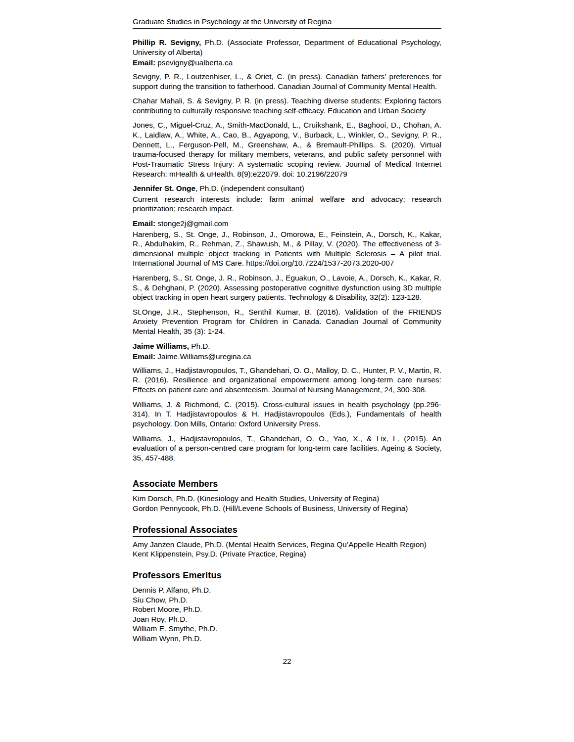Graduate Studies in Psychology at the University of Regina
Phillip R. Sevigny, Ph.D. (Associate Professor, Department of Educational Psychology, University of Alberta)
Email: psevigny@ualberta.ca
Sevigny, P. R., Loutzenhiser, L., & Oriet, C. (in press). Canadian fathers’ preferences for support during the transition to fatherhood. Canadian Journal of Community Mental Health.
Chahar Mahali, S. & Sevigny, P. R. (in press). Teaching diverse students: Exploring factors contributing to culturally responsive teaching self-efficacy. Education and Urban Society
Jones, C., Miguel-Cruz, A., Smith-MacDonald, L., Cruikshank, E., Baghooi, D., Chohan, A. K., Laidlaw, A., White, A., Cao, B., Agyapong, V., Burback, L., Winkler, O., Sevigny, P. R., Dennett, L., Ferguson-Pell, M., Greenshaw, A., & Bremault-Phillips. S. (2020). Virtual trauma-focused therapy for military members, veterans, and public safety personnel with Post-Traumatic Stress Injury: A systematic scoping review. Journal of Medical Internet Research: mHealth & uHealth. 8(9):e22079. doi: 10.2196/22079
Jennifer St. Onge, Ph.D. (independent consultant)
Current research interests include: farm animal welfare and advocacy; research prioritization; research impact.
Email: stonge2j@gmail.com
Harenberg, S., St. Onge, J., Robinson, J., Omorowa, E., Feinstein, A., Dorsch, K., Kakar, R., Abdulhakim, R., Rehman, Z., Shawush, M., & Pillay, V. (2020). The effectiveness of 3-dimensional multiple object tracking in Patients with Multiple Sclerosis – A pilot trial. International Journal of MS Care. https://doi.org/10.7224/1537-2073.2020-007
Harenberg, S., St. Onge, J. R., Robinson, J., Eguakun, O., Lavoie, A., Dorsch, K., Kakar, R. S., & Dehghani, P. (2020). Assessing postoperative cognitive dysfunction using 3D multiple object tracking in open heart surgery patients. Technology & Disability, 32(2): 123-128.
St.Onge, J.R., Stephenson, R., Senthil Kumar, B. (2016). Validation of the FRIENDS Anxiety Prevention Program for Children in Canada. Canadian Journal of Community Mental Health, 35 (3): 1-24.
Jaime Williams, Ph.D.
Email: Jaime.Williams@uregina.ca
Williams, J., Hadjistavropoulos, T., Ghandehari, O. O., Malloy, D. C., Hunter, P. V., Martin, R. R. (2016). Resilience and organizational empowerment among long-term care nurses: Effects on patient care and absenteeism. Journal of Nursing Management, 24, 300-308.
Williams, J. & Richmond, C. (2015). Cross-cultural issues in health psychology (pp.296-314). In T. Hadjistavropoulos & H. Hadjistavropoulos (Eds.), Fundamentals of health psychology. Don Mills, Ontario: Oxford University Press.
Williams, J., Hadjistavropoulos, T., Ghandehari, O. O., Yao, X., & Lix, L. (2015). An evaluation of a person-centred care program for long-term care facilities. Ageing & Society, 35, 457-488.
Associate Members
Kim Dorsch, Ph.D. (Kinesiology and Health Studies, University of Regina)
Gordon Pennycook, Ph.D. (Hill/Levene Schools of Business, University of Regina)
Professional Associates
Amy Janzen Claude, Ph.D. (Mental Health Services, Regina Qu’Appelle Health Region)
Kent Klippenstein, Psy.D. (Private Practice, Regina)
Professors Emeritus
Dennis P. Alfano, Ph.D.
Siu Chow, Ph.D.
Robert Moore, Ph.D.
Joan Roy, Ph.D.
William E. Smythe, Ph.D.
William Wynn, Ph.D.
22